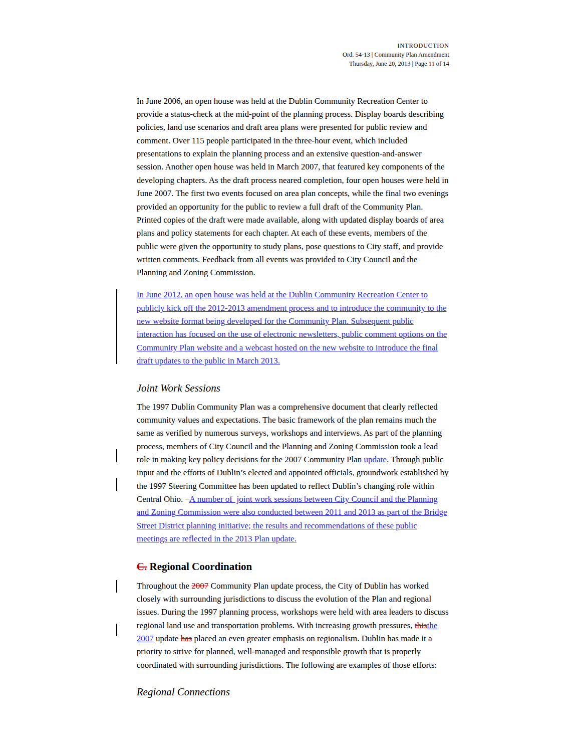INTRODUCTION
Ord. 54-13 | Community Plan Amendment
Thursday, June 20, 2013 | Page 11 of 14
In June 2006, an open house was held at the Dublin Community Recreation Center to provide a status-check at the mid-point of the planning process. Display boards describing policies, land use scenarios and draft area plans were presented for public review and comment. Over 115 people participated in the three-hour event, which included presentations to explain the planning process and an extensive question-and-answer session. Another open house was held in March 2007, that featured key components of the developing chapters. As the draft process neared completion, four open houses were held in June 2007. The first two events focused on area plan concepts, while the final two evenings provided an opportunity for the public to review a full draft of the Community Plan. Printed copies of the draft were made available, along with updated display boards of area plans and policy statements for each chapter. At each of these events, members of the public were given the opportunity to study plans, pose questions to City staff, and provide written comments. Feedback from all events was provided to City Council and the Planning and Zoning Commission.
In June 2012, an open house was held at the Dublin Community Recreation Center to publicly kick off the 2012-2013 amendment process and to introduce the community to the new website format being developed for the Community Plan. Subsequent public interaction has focused on the use of electronic newsletters, public comment options on the Community Plan website and a webcast hosted on the new website to introduce the final draft updates to the public in March 2013.
Joint Work Sessions
The 1997 Dublin Community Plan was a comprehensive document that clearly reflected community values and expectations. The basic framework of the plan remains much the same as verified by numerous surveys, workshops and interviews. As part of the planning process, members of City Council and the Planning and Zoning Commission took a lead role in making key policy decisions for the 2007 Community Plan update. Through public input and the efforts of Dublin’s elected and appointed officials, groundwork established by the 1997 Steering Committee has been updated to reflect Dublin’s changing role within Central Ohio. A number of joint work sessions between City Council and the Planning and Zoning Commission were also conducted between 2011 and 2013 as part of the Bridge Street District planning initiative; the results and recommendations of these public meetings are reflected in the 2013 Plan update.
C. Regional Coordination
Throughout the 2007 Community Plan update process, the City of Dublin has worked closely with surrounding jurisdictions to discuss the evolution of the Plan and regional issues. During the 1997 planning process, workshops were held with area leaders to discuss regional land use and transportation problems. With increasing growth pressures, this the 2007 update has placed an even greater emphasis on regionalism. Dublin has made it a priority to strive for planned, well-managed and responsible growth that is properly coordinated with surrounding jurisdictions. The following are examples of those efforts:
Regional Connections